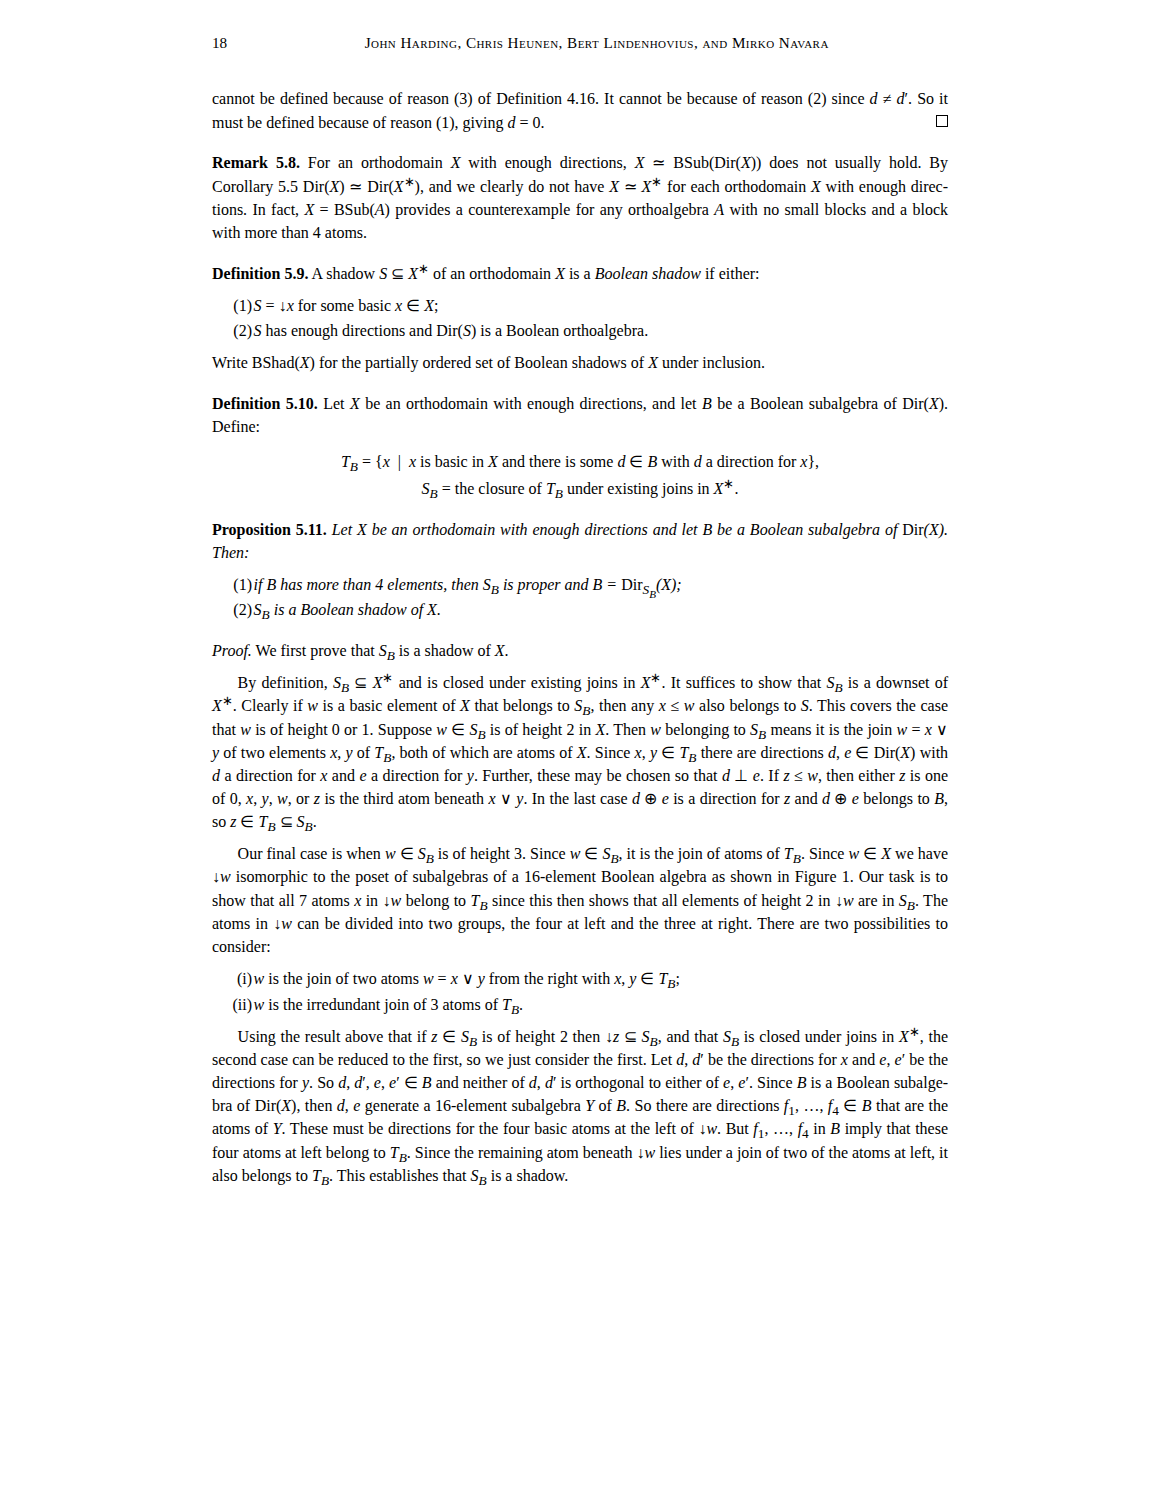18 John Harding, Chris Heunen, Bert Lindenhovius, and Mirko Navara
cannot be defined because of reason (3) of Definition 4.16. It cannot be because of reason (2) since d ≠ d′. So it must be defined because of reason (1), giving d = 0.
Remark 5.8. For an orthodomain X with enough directions, X ≃ BSub(Dir(X)) does not usually hold. By Corollary 5.5 Dir(X) ≃ Dir(X∗), and we clearly do not have X ≃ X∗ for each orthodomain X with enough directions. In fact, X = BSub(A) provides a counterexample for any orthoalgebra A with no small blocks and a block with more than 4 atoms.
Definition 5.9. A shadow S ⊆ X∗ of an orthodomain X is a Boolean shadow if either:
(1) S = ↓x for some basic x ∈ X;
(2) S has enough directions and Dir(S) is a Boolean orthoalgebra.
Write BShad(X) for the partially ordered set of Boolean shadows of X under inclusion.
Definition 5.10. Let X be an orthodomain with enough directions, and let B be a Boolean subalgebra of Dir(X). Define:
TB = {x | x is basic in X and there is some d ∈ B with d a direction for x}, SB = the closure of TB under existing joins in X∗.
Proposition 5.11. Let X be an orthodomain with enough directions and let B be a Boolean subalgebra of Dir(X). Then:
(1) if B has more than 4 elements, then SB is proper and B = DirSB(X);
(2) SB is a Boolean shadow of X.
Proof. We first prove that SB is a shadow of X.
By definition, SB ⊆ X∗ and is closed under existing joins in X∗. It suffices to show that SB is a downset of X∗. Clearly if w is a basic element of X that belongs to SB, then any x ≤ w also belongs to S. This covers the case that w is of height 0 or 1. Suppose w ∈ SB is of height 2 in X. Then w belonging to SB means it is the join w = x ∨ y of two elements x, y of TB, both of which are atoms of X. Since x, y ∈ TB there are directions d, e ∈ Dir(X) with d a direction for x and e a direction for y. Further, these may be chosen so that d ⊥ e. If z ≤ w, then either z is one of 0, x, y, w, or z is the third atom beneath x ∨ y. In the last case d ⊕ e is a direction for z and d ⊕ e belongs to B, so z ∈ TB ⊆ SB.
Our final case is when w ∈ SB is of height 3. Since w ∈ SB, it is the join of atoms of TB. Since w ∈ X we have ↓w isomorphic to the poset of subalgebras of a 16-element Boolean algebra as shown in Figure 1. Our task is to show that all 7 atoms x in ↓w belong to TB since this then shows that all elements of height 2 in ↓w are in SB. The atoms in ↓w can be divided into two groups, the four at left and the three at right. There are two possibilities to consider:
(i) w is the join of two atoms w = x ∨ y from the right with x, y ∈ TB;
(ii) w is the irredundant join of 3 atoms of TB.
Using the result above that if z ∈ SB is of height 2 then ↓z ⊆ SB, and that SB is closed under joins in X∗, the second case can be reduced to the first, so we just consider the first. Let d, d′ be the directions for x and e, e′ be the directions for y. So d, d′, e, e′ ∈ B and neither of d, d′ is orthogonal to either of e, e′. Since B is a Boolean subalgebra of Dir(X), then d, e generate a 16-element subalgebra Y of B. So there are directions f1, …, f4 ∈ B that are the atoms of Y. These must be directions for the four basic atoms at the left of ↓w. But f1, …, f4 in B imply that these four atoms at left belong to TB. Since the remaining atom beneath ↓w lies under a join of two of the atoms at left, it also belongs to TB. This establishes that SB is a shadow.